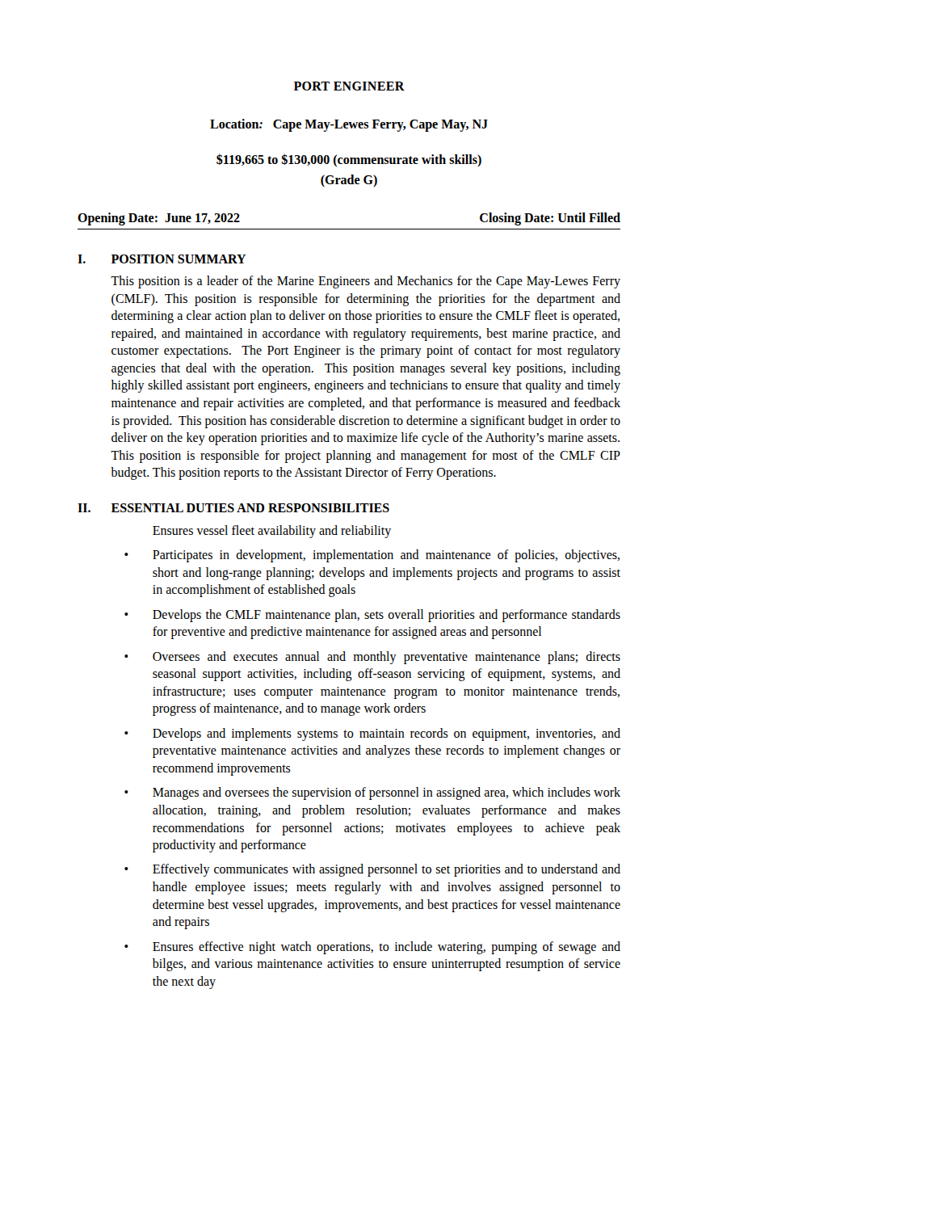PORT ENGINEER
Location: Cape May-Lewes Ferry, Cape May, NJ
$119,665 to $130,000 (commensurate with skills)
(Grade G)
Opening Date: June 17, 2022 Closing Date: Until Filled
I. POSITION SUMMARY
This position is a leader of the Marine Engineers and Mechanics for the Cape May-Lewes Ferry (CMLF). This position is responsible for determining the priorities for the department and determining a clear action plan to deliver on those priorities to ensure the CMLF fleet is operated, repaired, and maintained in accordance with regulatory requirements, best marine practice, and customer expectations. The Port Engineer is the primary point of contact for most regulatory agencies that deal with the operation. This position manages several key positions, including highly skilled assistant port engineers, engineers and technicians to ensure that quality and timely maintenance and repair activities are completed, and that performance is measured and feedback is provided. This position has considerable discretion to determine a significant budget in order to deliver on the key operation priorities and to maximize life cycle of the Authority’s marine assets. This position is responsible for project planning and management for most of the CMLF CIP budget. This position reports to the Assistant Director of Ferry Operations.
II. ESSENTIAL DUTIES AND RESPONSIBILITIES
•Ensures vessel fleet availability and reliability
•Participates in development, implementation and maintenance of policies, objectives, short and long-range planning; develops and implements projects and programs to assist in accomplishment of established goals
•Develops the CMLF maintenance plan, sets overall priorities and performance standards for preventive and predictive maintenance for assigned areas and personnel
•Oversees and executes annual and monthly preventative maintenance plans; directs seasonal support activities, including off-season servicing of equipment, systems, and infrastructure; uses computer maintenance program to monitor maintenance trends, progress of maintenance, and to manage work orders
•Develops and implements systems to maintain records on equipment, inventories, and preventative maintenance activities and analyzes these records to implement changes or recommend improvements
•Manages and oversees the supervision of personnel in assigned area, which includes work allocation, training, and problem resolution; evaluates performance and makes recommendations for personnel actions; motivates employees to achieve peak productivity and performance
•Effectively communicates with assigned personnel to set priorities and to understand and handle employee issues; meets regularly with and involves assigned personnel to determine best vessel upgrades, improvements, and best practices for vessel maintenance and repairs
•Ensures effective night watch operations, to include watering, pumping of sewage and bilges, and various maintenance activities to ensure uninterrupted resumption of service the next day